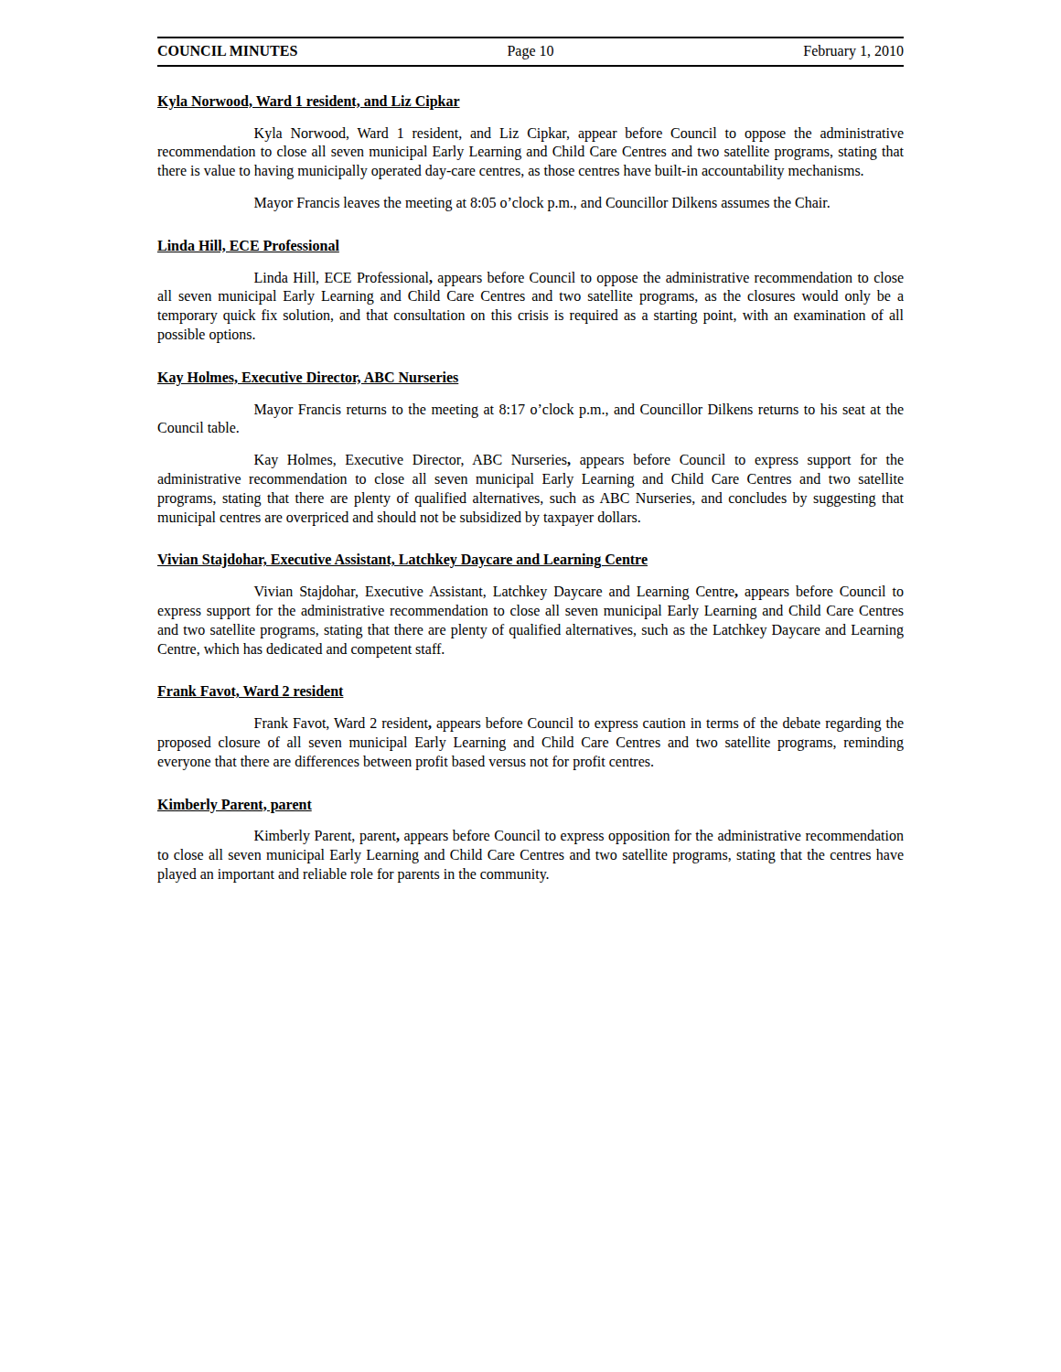COUNCIL MINUTES
Page 10
February 1, 2010
Kyla Norwood, Ward 1 resident, and Liz Cipkar
Kyla Norwood, Ward 1 resident, and Liz Cipkar, appear before Council to oppose the administrative recommendation to close all seven municipal Early Learning and Child Care Centres and two satellite programs, stating that there is value to having municipally operated day-care centres, as those centres have built-in accountability mechanisms.
Mayor Francis leaves the meeting at 8:05 o’clock p.m., and Councillor Dilkens assumes the Chair.
Linda Hill, ECE Professional
Linda Hill, ECE Professional, appears before Council to oppose the administrative recommendation to close all seven municipal Early Learning and Child Care Centres and two satellite programs, as the closures would only be a temporary quick fix solution, and that consultation on this crisis is required as a starting point, with an examination of all possible options.
Kay Holmes, Executive Director, ABC Nurseries
Mayor Francis returns to the meeting at 8:17 o’clock p.m., and Councillor Dilkens returns to his seat at the Council table.
Kay Holmes, Executive Director, ABC Nurseries, appears before Council to express support for the administrative recommendation to close all seven municipal Early Learning and Child Care Centres and two satellite programs, stating that there are plenty of qualified alternatives, such as ABC Nurseries, and concludes by suggesting that municipal centres are overpriced and should not be subsidized by taxpayer dollars.
Vivian Stajdohar, Executive Assistant, Latchkey Daycare and Learning Centre
Vivian Stajdohar, Executive Assistant, Latchkey Daycare and Learning Centre, appears before Council to express support for the administrative recommendation to close all seven municipal Early Learning and Child Care Centres and two satellite programs, stating that there are plenty of qualified alternatives, such as the Latchkey Daycare and Learning Centre, which has dedicated and competent staff.
Frank Favot, Ward 2 resident
Frank Favot, Ward 2 resident, appears before Council to express caution in terms of the debate regarding the proposed closure of all seven municipal Early Learning and Child Care Centres and two satellite programs, reminding everyone that there are differences between profit based versus not for profit centres.
Kimberly Parent, parent
Kimberly Parent, parent, appears before Council to express opposition for the administrative recommendation to close all seven municipal Early Learning and Child Care Centres and two satellite programs, stating that the centres have played an important and reliable role for parents in the community.